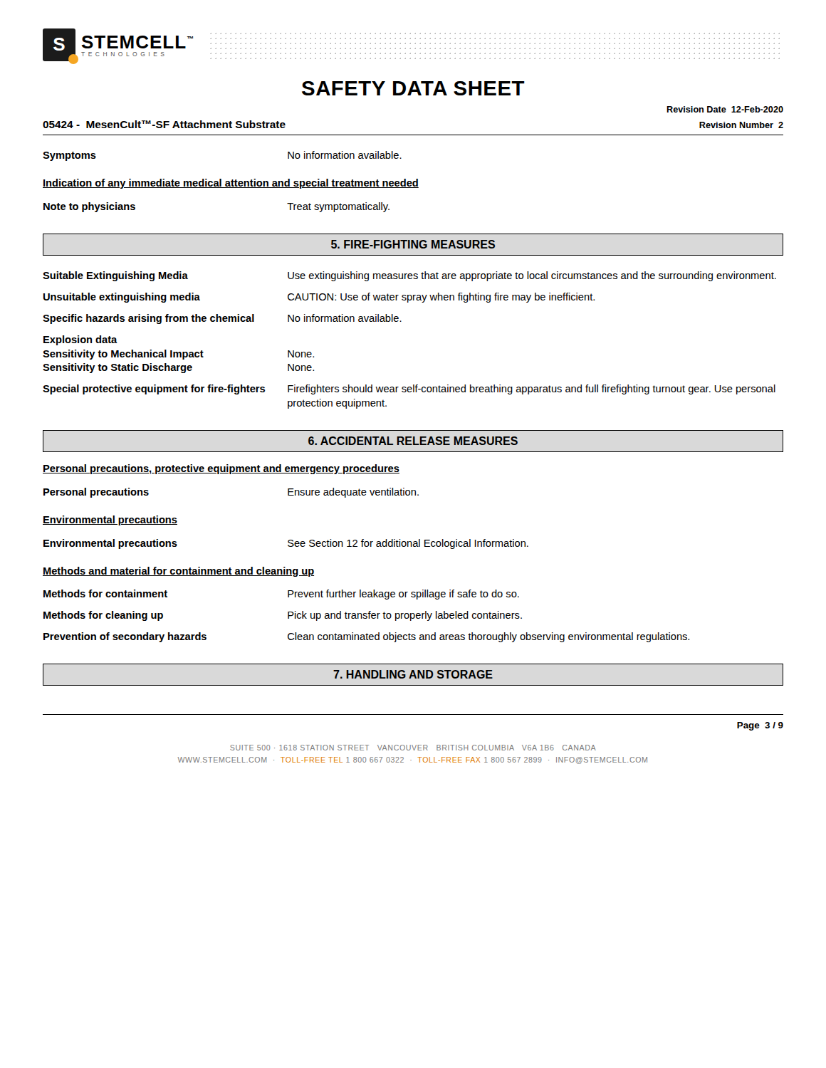S
STEMCELL™
TECHNOLOGIES
SAFETY DATA SHEET
Revision Date 12-Feb-2020
05424 - MesenCult™-SF Attachment Substrate
Revision Number 2
| Symptoms | No information available. |
Indication of any immediate medical attention and special treatment needed
| Note to physicians | Treat symptomatically. |
5. FIRE-FIGHTING MEASURES
| Suitable Extinguishing Media | Use extinguishing measures that are appropriate to local circumstances and the surrounding environment. |
| Unsuitable extinguishing media | CAUTION: Use of water spray when fighting fire may be inefficient. |
| Specific hazards arising from the chemical | No information available. |
| Explosion data Sensitivity to Mechanical Impact Sensitivity to Static Discharge | None. None. |
| Special protective equipment for fire-fighters | Firefighters should wear self-contained breathing apparatus and full firefighting turnout gear. Use personal protection equipment. |
6. ACCIDENTAL RELEASE MEASURES
Personal precautions, protective equipment and emergency procedures
| Personal precautions | Ensure adequate ventilation. |
Environmental precautions
| Environmental precautions | See Section 12 for additional Ecological Information. |
Methods and material for containment and cleaning up
| Methods for containment | Prevent further leakage or spillage if safe to do so. |
| Methods for cleaning up | Pick up and transfer to properly labeled containers. |
| Prevention of secondary hazards | Clean contaminated objects and areas thoroughly observing environmental regulations. |
7. HANDLING AND STORAGE
Page 3 / 9
SUITE 500 · 1618 STATION STREET VANCOUVER BRITISH COLUMBIA V6A 1B6 CANADA
WWW.STEMCELL.COM · TOLL-FREE TEL 1 800 667 0322 · TOLL-FREE FAX 1 800 567 2899 · INFO@STEMCELL.COM